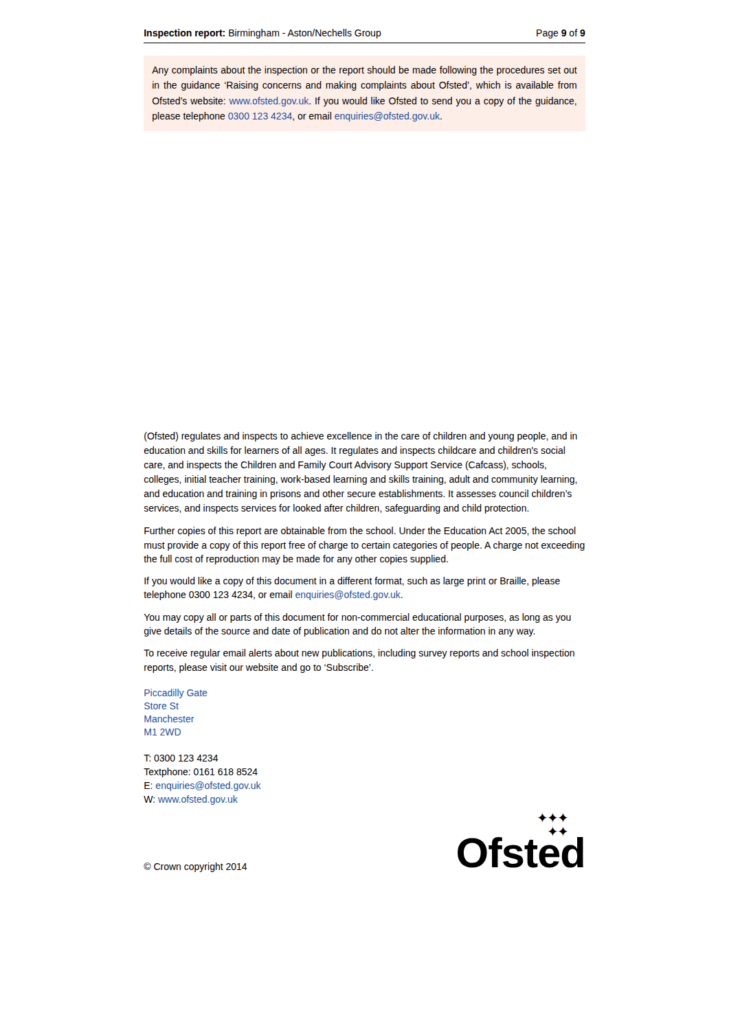Inspection report: Birmingham - Aston/Nechells Group
Page 9 of 9
Any complaints about the inspection or the report should be made following the procedures set out in the guidance ‘Raising concerns and making complaints about Ofsted’, which is available from Ofsted’s website: www.ofsted.gov.uk. If you would like Ofsted to send you a copy of the guidance, please telephone 0300 123 4234, or email enquiries@ofsted.gov.uk.
(Ofsted) regulates and inspects to achieve excellence in the care of children and young people, and in education and skills for learners of all ages. It regulates and inspects childcare and children's social care, and inspects the Children and Family Court Advisory Support Service (Cafcass), schools, colleges, initial teacher training, work-based learning and skills training, adult and community learning, and education and training in prisons and other secure establishments. It assesses council children’s services, and inspects services for looked after children, safeguarding and child protection.
Further copies of this report are obtainable from the school. Under the Education Act 2005, the school must provide a copy of this report free of charge to certain categories of people. A charge not exceeding the full cost of reproduction may be made for any other copies supplied.
If you would like a copy of this document in a different format, such as large print or Braille, please telephone 0300 123 4234, or email enquiries@ofsted.gov.uk.
You may copy all or parts of this document for non-commercial educational purposes, as long as you give details of the source and date of publication and do not alter the information in any way.
To receive regular email alerts about new publications, including survey reports and school inspection reports, please visit our website and go to ‘Subscribe’.
Piccadilly Gate Store St Manchester M1 2WD
T: 0300 123 4234
Textphone: 0161 618 8524
E: enquiries@ofsted.gov.uk
W: www.ofsted.gov.uk
© Crown copyright 2014
✦✦✦
✦✦ Ofsted